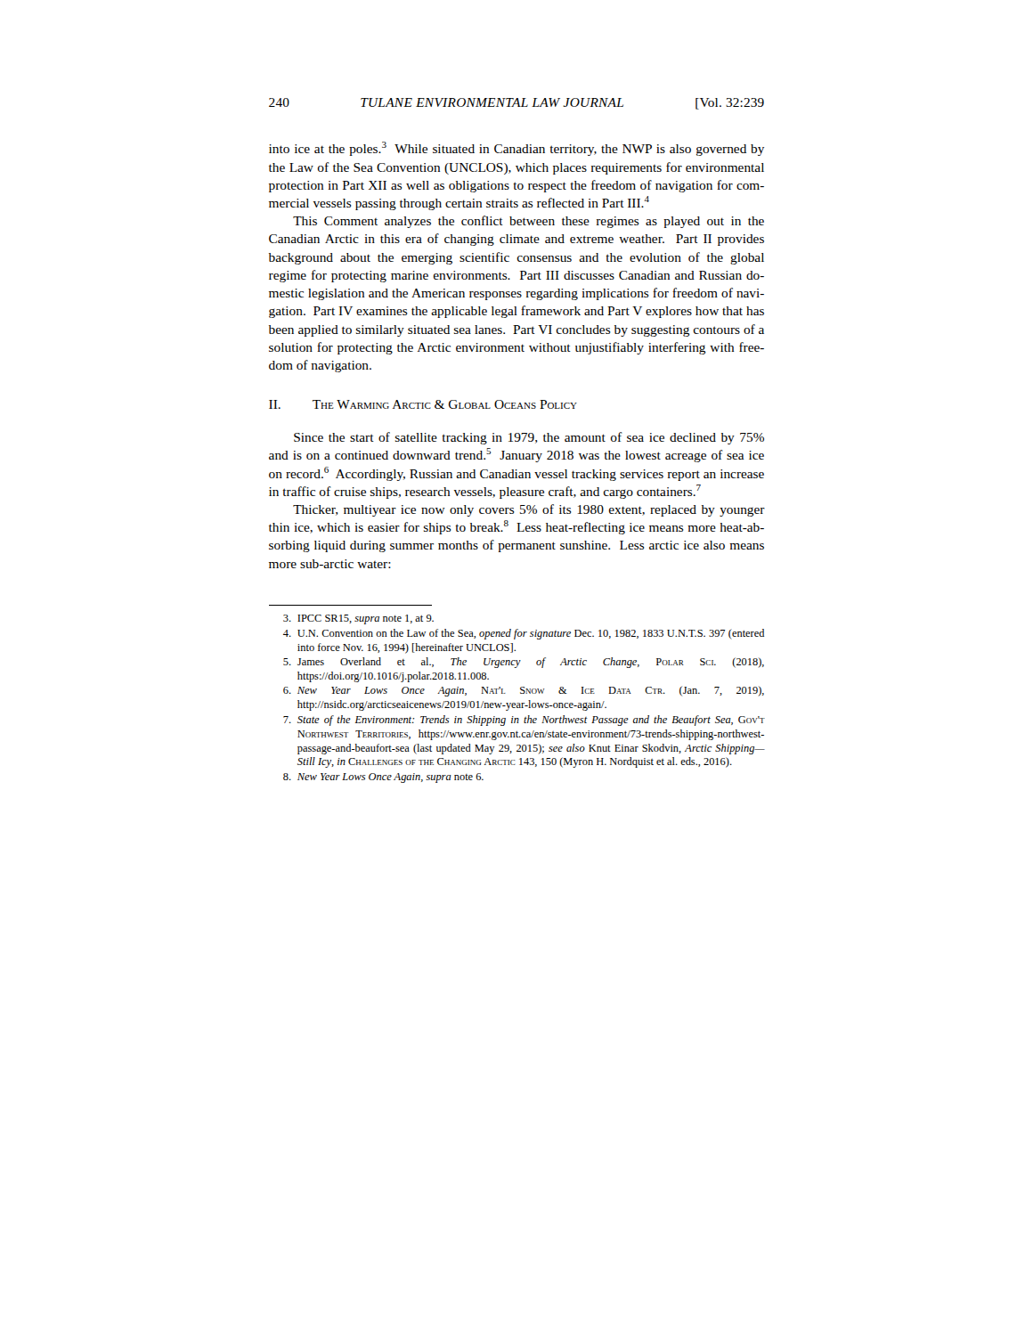240 TULANE ENVIRONMENTAL LAW JOURNAL [Vol. 32:239
into ice at the poles.3 While situated in Canadian territory, the NWP is also governed by the Law of the Sea Convention (UNCLOS), which places requirements for environmental protection in Part XII as well as obligations to respect the freedom of navigation for commercial vessels passing through certain straits as reflected in Part III.4
This Comment analyzes the conflict between these regimes as played out in the Canadian Arctic in this era of changing climate and extreme weather. Part II provides background about the emerging scientific consensus and the evolution of the global regime for protecting marine environments. Part III discusses Canadian and Russian domestic legislation and the American responses regarding implications for freedom of navigation. Part IV examines the applicable legal framework and Part V explores how that has been applied to similarly situated sea lanes. Part VI concludes by suggesting contours of a solution for protecting the Arctic environment without unjustifiably interfering with freedom of navigation.
II. The Warming Arctic & Global Oceans Policy
Since the start of satellite tracking in 1979, the amount of sea ice declined by 75% and is on a continued downward trend.5 January 2018 was the lowest acreage of sea ice on record.6 Accordingly, Russian and Canadian vessel tracking services report an increase in traffic of cruise ships, research vessels, pleasure craft, and cargo containers.7
Thicker, multiyear ice now only covers 5% of its 1980 extent, replaced by younger thin ice, which is easier for ships to break.8 Less heat-reflecting ice means more heat-absorbing liquid during summer months of permanent sunshine. Less arctic ice also means more sub-arctic water:
3. IPCC SR15, supra note 1, at 9.
4. U.N. Convention on the Law of the Sea, opened for signature Dec. 10, 1982, 1833 U.N.T.S. 397 (entered into force Nov. 16, 1994) [hereinafter UNCLOS].
5. James Overland et al., The Urgency of Arctic Change, Polar Sci. (2018), https://doi.org/10.1016/j.polar.2018.11.008.
6. New Year Lows Once Again, Nat'l Snow & Ice Data Ctr. (Jan. 7, 2019), http://nsidc.org/arcticseaicenews/2019/01/new-year-lows-once-again/.
7. State of the Environment: Trends in Shipping in the Northwest Passage and the Beaufort Sea, Gov't Northwest Territories, https://www.enr.gov.nt.ca/en/state-environment/73-trends-shipping-northwest-passage-and-beaufort-sea (last updated May 29, 2015); see also Knut Einar Skodvin, Arctic Shipping—Still Icy, in Challenges of the Changing Arctic 143, 150 (Myron H. Nordquist et al. eds., 2016).
8. New Year Lows Once Again, supra note 6.